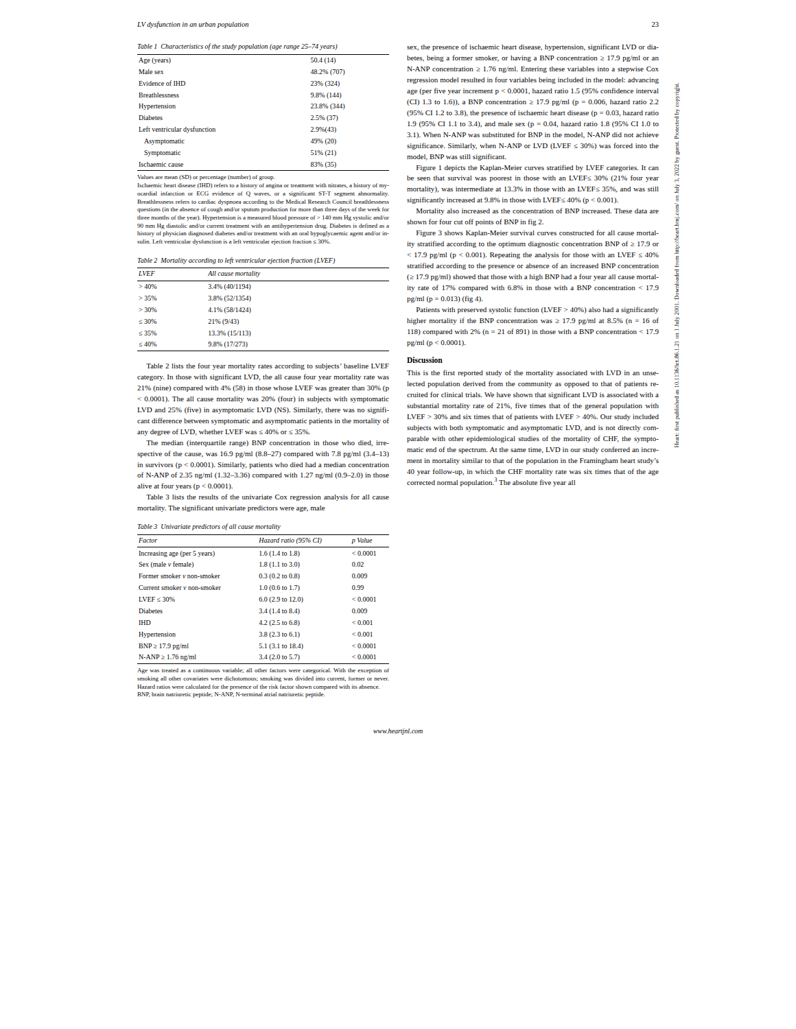Heart: first published as 10.1136/hrt.86.1.21 on 1 July 2001. Downloaded from http://heart.bmj.com/ on July 3, 2022 by guest. Protected by copyright.
LV dysfunction in an urban population 23
Table 1 Characteristics of the study population (age range 25–74 years)
| Age (years) | 50.4 (14) |
| Male sex | 48.2% (707) |
| Evidence of IHD | 23% (324) |
| Breathlessness | 9.8% (144) |
| Hypertension | 23.8% (344) |
| Diabetes | 2.5% (37) |
| Left ventricular dysfunction | 2.9%(43) |
| Asymptomatic | 49% (20) |
| Symptomatic | 51% (21) |
| Ischaemic cause | 83% (35) |
Values are mean (SD) or percentage (number) of group.
Ischaemic heart disease (IHD) refers to a history of angina or treatment with nitrates, a history of myocardial infarction or ECG evidence of Q waves, or a significant ST-T segment abnormality. Breathlessness refers to cardiac dyspnoea according to the Medical Research Council breathlessness questions (in the absence of cough and/or sputum production for more than three days of the week for three months of the year). Hypertension is a measured blood pressure of > 140 mm Hg systolic and/or 90 mm Hg diastolic and/or current treatment with an antihypertension drug. Diabetes is defined as a history of physician diagnosed diabetes and/or treatment with an oral hypoglycaemic agent and/or insulin. Left ventricular dysfunction is a left ventricular ejection fraction ≤ 30%.
Table 2 Mortality according to left ventricular ejection fraction (LVEF)
| LVEF | All cause mortality |
| --- | --- |
| > 40% | 3.4% (40/1194) |
| > 35% | 3.8% (52/1354) |
| > 30% | 4.1% (58/1424) |
| ≤ 30% | 21% (9/43) |
| ≤ 35% | 13.3% (15/113) |
| ≤ 40% | 9.8% (17/273) |
Table 2 lists the four year mortality rates according to subjects’ baseline LVEF category. In those with significant LVD, the all cause four year mortality rate was 21% (nine) compared with 4% (58) in those whose LVEF was greater than 30% (p < 0.0001). The all cause mortality was 20% (four) in subjects with symptomatic LVD and 25% (five) in asymptomatic LVD (NS). Similarly, there was no significant difference between symptomatic and asymptomatic patients in the mortality of any degree of LVD, whether LVEF was ≤ 40% or ≤ 35%.
The median (interquartile range) BNP concentration in those who died, irrespective of the cause, was 16.9 pg/ml (8.8–27) compared with 7.8 pg/ml (3.4–13) in survivors (p < 0.0001). Similarly, patients who died had a median concentration of N-ANP of 2.35 ng/ml (1.32–3.36) compared with 1.27 ng/ml (0.9–2.0) in those alive at four years (p < 0.0001).
Table 3 lists the results of the univariate Cox regression analysis for all cause mortality. The significant univariate predictors were age, male
Table 3 Univariate predictors of all cause mortality
| Factor | Hazard ratio (95% CI) | p Value |
| --- | --- | --- |
| Increasing age (per 5 years) | 1.6 (1.4 to 1.8) | < 0.0001 |
| Sex (male v female) | 1.8 (1.1 to 3.0) | 0.02 |
| Former smoker v non-smoker | 0.3 (0.2 to 0.8) | 0.009 |
| Current smoker v non-smoker | 1.0 (0.6 to 1.7) | 0.99 |
| LVEF ≤ 30% | 6.0 (2.9 to 12.0) | < 0.0001 |
| Diabetes | 3.4 (1.4 to 8.4) | 0.009 |
| IHD | 4.2 (2.5 to 6.8) | < 0.001 |
| Hypertension | 3.8 (2.3 to 6.1) | < 0.001 |
| BNP ≥ 17.9 pg/ml | 5.1 (3.1 to 18.4) | < 0.0001 |
| N-ANP ≥ 1.76 ng/ml | 3.4 (2.0 to 5.7) | < 0.0001 |
Age was treated as a continuous variable; all other factors were categorical. With the exception of smoking all other covariates were dichotomous; smoking was divided into current, former or never. Hazard ratios were calculated for the presence of the risk factor shown compared with its absence.
BNP, brain natriuretic peptide; N-ANP, N-terminal atrial natriuretic peptide.
sex, the presence of ischaemic heart disease, hypertension, significant LVD or diabetes, being a former smoker, or having a BNP concentration ≥ 17.9 pg/ml or an N-ANP concentration ≥ 1.76 ng/ml. Entering these variables into a stepwise Cox regression model resulted in four variables being included in the model: advancing age (per five year increment p < 0.0001, hazard ratio 1.5 (95% confidence interval (CI) 1.3 to 1.6)), a BNP concentration ≥ 17.9 pg/ml (p = 0.006, hazard ratio 2.2 (95% CI 1.2 to 3.8), the presence of ischaemic heart disease (p = 0.03, hazard ratio 1.9 (95% CI 1.1 to 3.4), and male sex (p = 0.04, hazard ratio 1.8 (95% CI 1.0 to 3.1). When N-ANP was substituted for BNP in the model, N-ANP did not achieve significance. Similarly, when N-ANP or LVD (LVEF ≤ 30%) was forced into the model, BNP was still significant.
Figure 1 depicts the Kaplan-Meier curves stratified by LVEF categories. It can be seen that survival was poorest in those with an LVEF≤ 30% (21% four year mortality), was intermediate at 13.3% in those with an LVEF≤ 35%, and was still significantly increased at 9.8% in those with LVEF≤ 40% (p < 0.001).
Mortality also increased as the concentration of BNP increased. These data are shown for four cut off points of BNP in fig 2.
Figure 3 shows Kaplan-Meier survival curves constructed for all cause mortality stratified according to the optimum diagnostic concentration BNP of ≥ 17.9 or < 17.9 pg/ml (p < 0.001). Repeating the analysis for those with an LVEF ≤ 40% stratified according to the presence or absence of an increased BNP concentration (≥ 17.9 pg/ml) showed that those with a high BNP had a four year all cause mortality rate of 17% compared with 6.8% in those with a BNP concentration < 17.9 pg/ml (p = 0.013) (fig 4).
Patients with preserved systolic function (LVEF > 40%) also had a significantly higher mortality if the BNP concentration was ≥ 17.9 pg/ml at 8.5% (n = 16 of 118) compared with 2% (n = 21 of 891) in those with a BNP concentration < 17.9 pg/ml (p < 0.0001).
Discussion
This is the first reported study of the mortality associated with LVD in an unselected population derived from the community as opposed to that of patients recruited for clinical trials. We have shown that significant LVD is associated with a substantial mortality rate of 21%, five times that of the general population with LVEF > 30% and six times that of patients with LVEF > 40%. Our study included subjects with both symptomatic and asymptomatic LVD, and is not directly comparable with other epidemiological studies of the mortality of CHF, the symptomatic end of the spectrum. At the same time, LVD in our study conferred an increment in mortality similar to that of the population in the Framingham heart study’s 40 year follow-up, in which the CHF mortality rate was six times that of the age corrected normal population.3 The absolute five year all
www.heartjnl.com